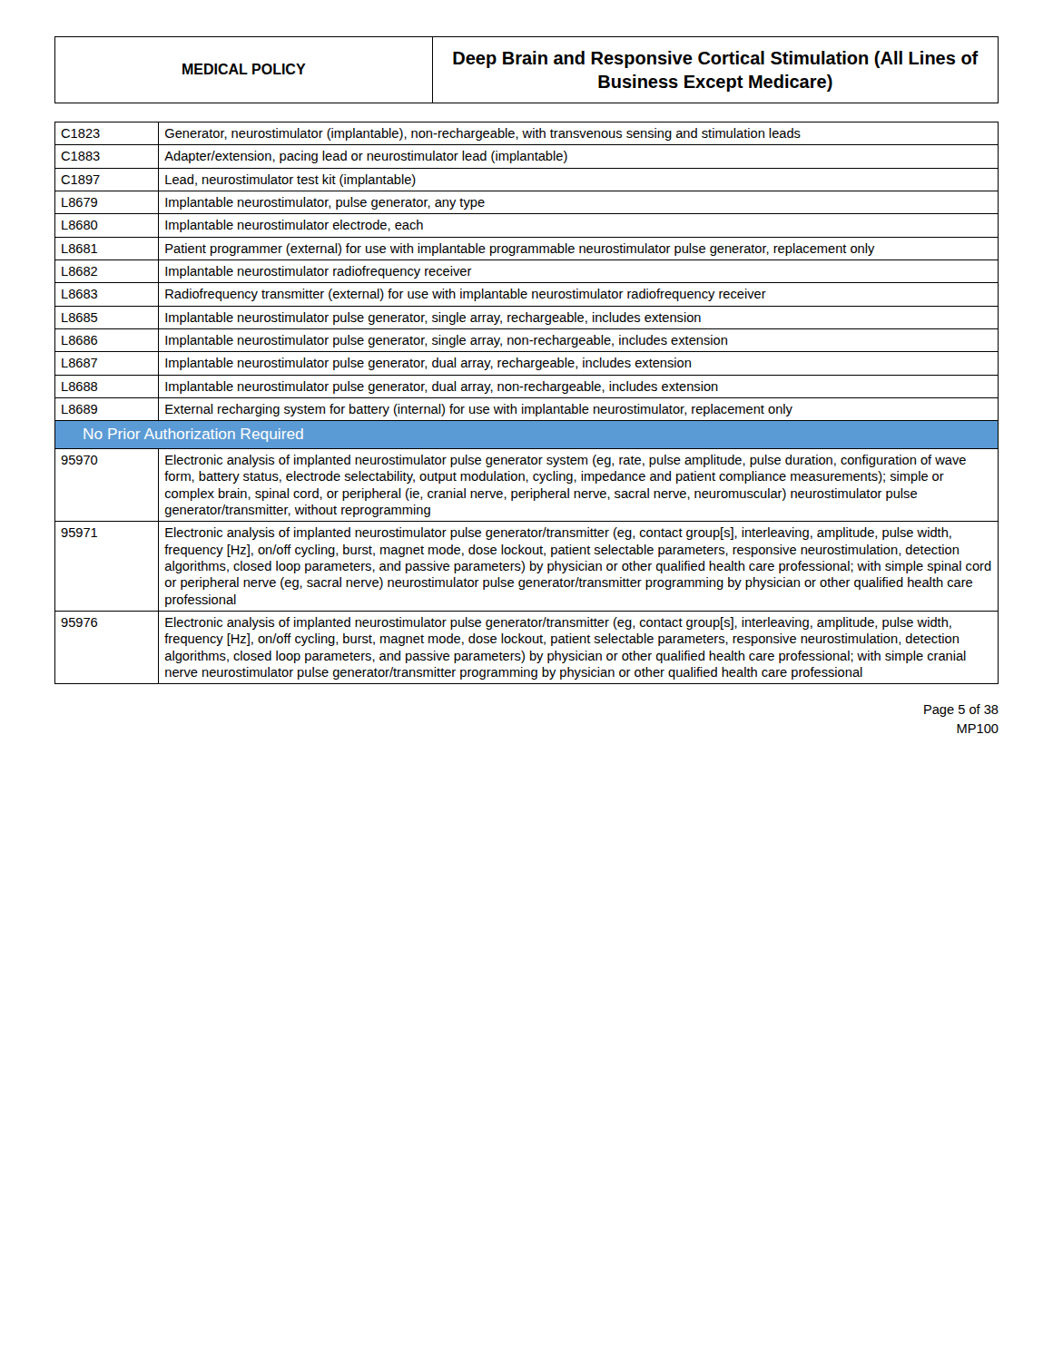| MEDICAL POLICY | Deep Brain and Responsive Cortical Stimulation (All Lines of Business Except Medicare) |
| C1823 | Generator, neurostimulator (implantable), non-rechargeable, with transvenous sensing and stimulation leads |
| C1883 | Adapter/extension, pacing lead or neurostimulator lead (implantable) |
| C1897 | Lead, neurostimulator test kit (implantable) |
| L8679 | Implantable neurostimulator, pulse generator, any type |
| L8680 | Implantable neurostimulator electrode, each |
| L8681 | Patient programmer (external) for use with implantable programmable neurostimulator pulse generator, replacement only |
| L8682 | Implantable neurostimulator radiofrequency receiver |
| L8683 | Radiofrequency transmitter (external) for use with implantable neurostimulator radiofrequency receiver |
| L8685 | Implantable neurostimulator pulse generator, single array, rechargeable, includes extension |
| L8686 | Implantable neurostimulator pulse generator, single array, non-rechargeable, includes extension |
| L8687 | Implantable neurostimulator pulse generator, dual array, rechargeable, includes extension |
| L8688 | Implantable neurostimulator pulse generator, dual array, non-rechargeable, includes extension |
| L8689 | External recharging system for battery (internal) for use with implantable neurostimulator, replacement only |
| No Prior Authorization Required |
| 95970 | Electronic analysis of implanted neurostimulator pulse generator system (eg, rate, pulse amplitude, pulse duration, configuration of wave form, battery status, electrode selectability, output modulation, cycling, impedance and patient compliance measurements); simple or complex brain, spinal cord, or peripheral (ie, cranial nerve, peripheral nerve, sacral nerve, neuromuscular) neurostimulator pulse generator/transmitter, without reprogramming |
| 95971 | Electronic analysis of implanted neurostimulator pulse generator/transmitter (eg, contact group[s], interleaving, amplitude, pulse width, frequency [Hz], on/off cycling, burst, magnet mode, dose lockout, patient selectable parameters, responsive neurostimulation, detection algorithms, closed loop parameters, and passive parameters) by physician or other qualified health care professional; with simple spinal cord or peripheral nerve (eg, sacral nerve) neurostimulator pulse generator/transmitter programming by physician or other qualified health care professional |
| 95976 | Electronic analysis of implanted neurostimulator pulse generator/transmitter (eg, contact group[s], interleaving, amplitude, pulse width, frequency [Hz], on/off cycling, burst, magnet mode, dose lockout, patient selectable parameters, responsive neurostimulation, detection algorithms, closed loop parameters, and passive parameters) by physician or other qualified health care professional; with simple cranial nerve neurostimulator pulse generator/transmitter programming by physician or other qualified health care professional |
Page 5 of 38
MP100